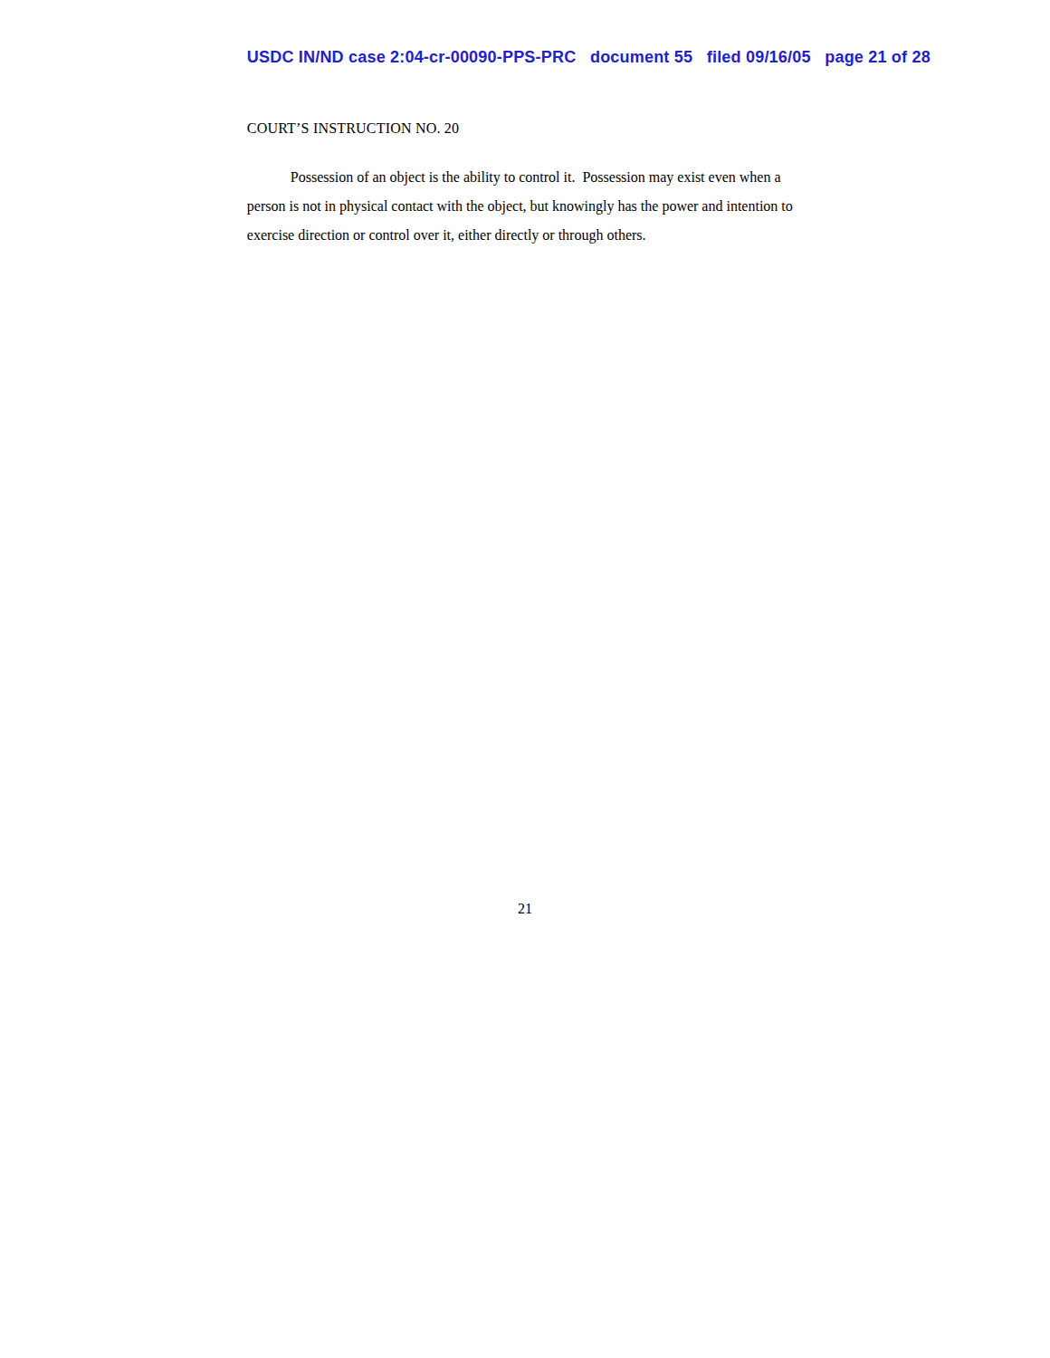USDC IN/ND case 2:04-cr-00090-PPS-PRC document 55 filed 09/16/05 page 21 of 28
COURT’S INSTRUCTION NO. 20
Possession of an object is the ability to control it. Possession may exist even when a person is not in physical contact with the object, but knowingly has the power and intention to exercise direction or control over it, either directly or through others.
21